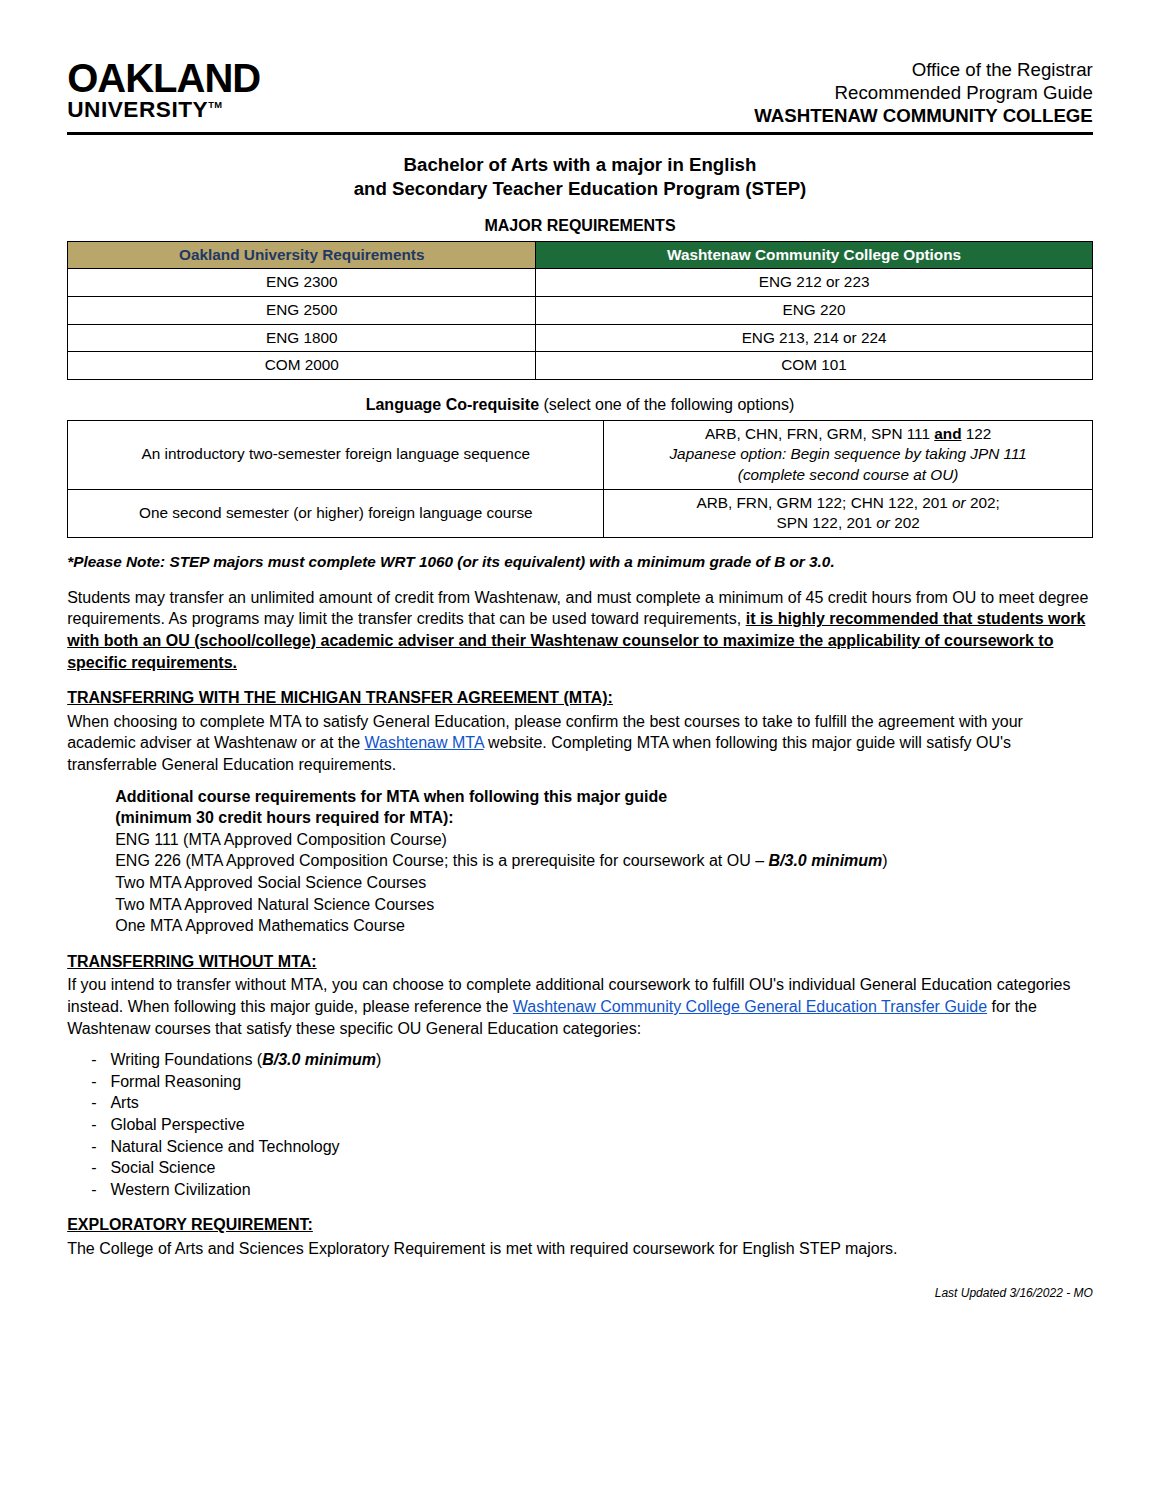OAKLAND UNIVERSITYTM
Office of the Registrar
Recommended Program Guide
WASHTENAW COMMUNITY COLLEGE
Bachelor of Arts with a major in English
and Secondary Teacher Education Program (STEP)
MAJOR REQUIREMENTS
| Oakland University Requirements | Washtenaw Community College Options |
| --- | --- |
| ENG 2300 | ENG 212 or 223 |
| ENG 2500 | ENG 220 |
| ENG 1800 | ENG 213, 214 or 224 |
| COM 2000 | COM 101 |
Language Co-requisite (select one of the following options)
| An introductory two-semester foreign language sequence | ARB, CHN, FRN, GRM, SPN 111 and 122 Japanese option: Begin sequence by taking JPN 111 (complete second course at OU) |
| One second semester (or higher) foreign language course | ARB, FRN, GRM 122; CHN 122, 201 or 202; SPN 122, 201 or 202 |
*Please Note: STEP majors must complete WRT 1060 (or its equivalent) with a minimum grade of B or 3.0.
Students may transfer an unlimited amount of credit from Washtenaw, and must complete a minimum of 45 credit hours from OU to meet degree requirements. As programs may limit the transfer credits that can be used toward requirements, it is highly recommended that students work with both an OU (school/college) academic adviser and their Washtenaw counselor to maximize the applicability of coursework to specific requirements.
TRANSFERRING WITH THE MICHIGAN TRANSFER AGREEMENT (MTA):
When choosing to complete MTA to satisfy General Education, please confirm the best courses to take to fulfill the agreement with your academic adviser at Washtenaw or at the Washtenaw MTA website. Completing MTA when following this major guide will satisfy OU's transferrable General Education requirements.
Additional course requirements for MTA when following this major guide
(minimum 30 credit hours required for MTA):
ENG 111 (MTA Approved Composition Course)
ENG 226 (MTA Approved Composition Course; this is a prerequisite for coursework at OU – B/3.0 minimum)
Two MTA Approved Social Science Courses
Two MTA Approved Natural Science Courses
One MTA Approved Mathematics Course
TRANSFERRING WITHOUT MTA:
If you intend to transfer without MTA, you can choose to complete additional coursework to fulfill OU's individual General Education categories instead. When following this major guide, please reference the Washtenaw Community College General Education Transfer Guide for the Washtenaw courses that satisfy these specific OU General Education categories:
Writing Foundations (B/3.0 minimum)
Formal Reasoning
Arts
Global Perspective
Natural Science and Technology
Social Science
Western Civilization
EXPLORATORY REQUIREMENT:
The College of Arts and Sciences Exploratory Requirement is met with required coursework for English STEP majors.
Last Updated 3/16/2022 - MO